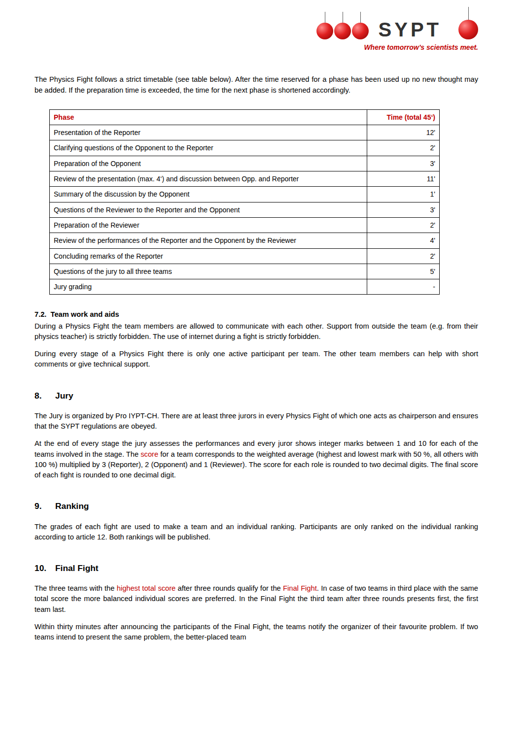SYPT
Where tomorrow’s scientists meet.
The Physics Fight follows a strict timetable (see table below). After the time reserved for a phase has been used up no new thought may be added. If the preparation time is exceeded, the time for the next phase is shortened accordingly.
| Phase | Time (total 45‘) |
| --- | --- |
| Presentation of the Reporter | 12' |
| Clarifying questions of the Opponent to the Reporter | 2' |
| Preparation of the Opponent | 3' |
| Review of the presentation (max. 4‘) and discussion between Opp. and Reporter | 11' |
| Summary of the discussion by the Opponent | 1' |
| Questions of the Reviewer to the Reporter and the Opponent | 3' |
| Preparation of the Reviewer | 2' |
| Review of the performances of the Reporter and the Opponent by the Reviewer | 4' |
| Concluding remarks of the Reporter | 2' |
| Questions of the jury to all three teams | 5' |
| Jury grading | - |
7.2. Team work and aids
During a Physics Fight the team members are allowed to communicate with each other. Support from outside the team (e.g. from their physics teacher) is strictly forbidden. The use of internet during a fight is strictly forbidden.
During every stage of a Physics Fight there is only one active participant per team. The other team members can help with short comments or give technical support.
8. Jury
The Jury is organized by Pro IYPT-CH. There are at least three jurors in every Physics Fight of which one acts as chairperson and ensures that the SYPT regulations are obeyed.
At the end of every stage the jury assesses the performances and every juror shows integer marks between 1 and 10 for each of the teams involved in the stage. The score for a team corresponds to the weighted average (highest and lowest mark with 50 %, all others with 100 %) multiplied by 3 (Reporter), 2 (Opponent) and 1 (Reviewer). The score for each role is rounded to two decimal digits. The final score of each fight is rounded to one decimal digit.
9. Ranking
The grades of each fight are used to make a team and an individual ranking. Participants are only ranked on the individual ranking according to article 12. Both rankings will be published.
10. Final Fight
The three teams with the highest total score after three rounds qualify for the Final Fight. In case of two teams in third place with the same total score the more balanced individual scores are preferred. In the Final Fight the third team after three rounds presents first, the first team last.
Within thirty minutes after announcing the participants of the Final Fight, the teams notify the organizer of their favourite problem. If two teams intend to present the same problem, the better-placed team